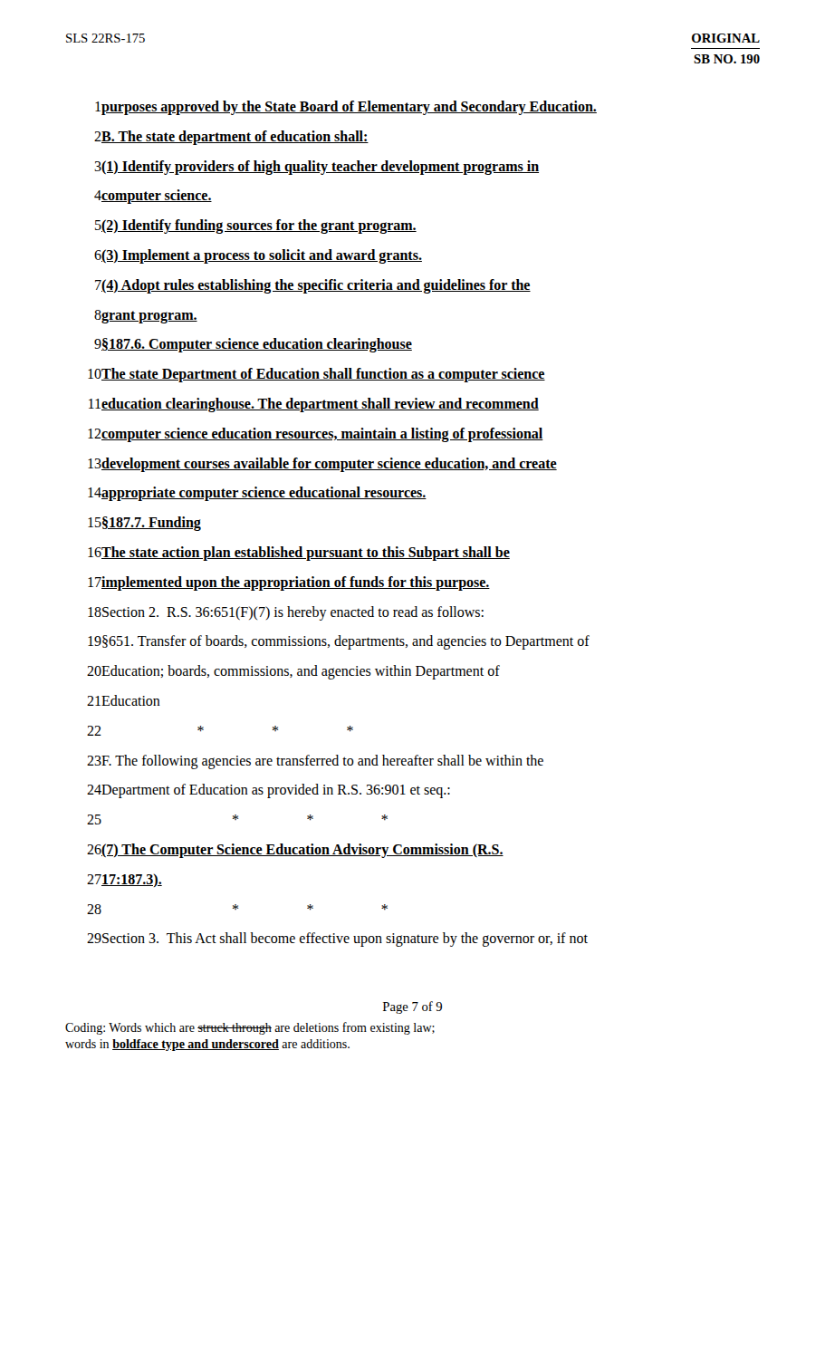SLS 22RS-175
ORIGINAL SB NO. 190
| 1 | purposes approved by the State Board of Elementary and Secondary Education. |
| 2 | B. The state department of education shall: |
| 3 | (1) Identify providers of high quality teacher development programs in |
| 4 | computer science. |
| 5 | (2) Identify funding sources for the grant program. |
| 6 | (3) Implement a process to solicit and award grants. |
| 7 | (4) Adopt rules establishing the specific criteria and guidelines for the |
| 8 | grant program. |
| 9 | §187.6. Computer science education clearinghouse |
| 10 | The state Department of Education shall function as a computer science |
| 11 | education clearinghouse. The department shall review and recommend |
| 12 | computer science education resources, maintain a listing of professional |
| 13 | development courses available for computer science education, and create |
| 14 | appropriate computer science educational resources. |
| 15 | §187.7. Funding |
| 16 | The state action plan established pursuant to this Subpart shall be |
| 17 | implemented upon the appropriation of funds for this purpose. |
| 18 | Section 2. R.S. 36:651(F)(7) is hereby enacted to read as follows: |
| 19 | §651. Transfer of boards, commissions, departments, and agencies to Department of |
| 20 | Education; boards, commissions, and agencies within Department of |
| 21 | Education |
| 22 | * * * |
| 23 | F. The following agencies are transferred to and hereafter shall be within the |
| 24 | Department of Education as provided in R.S. 36:901 et seq.: |
| 25 | * * * |
| 26 | (7) The Computer Science Education Advisory Commission (R.S. |
| 27 | 17:187.3). |
| 28 | * * * |
| 29 | Section 3. This Act shall become effective upon signature by the governor or, if not |
Page 7 of 9
Coding: Words which are struck through are deletions from existing law;
words in boldface type and underscored are additions.